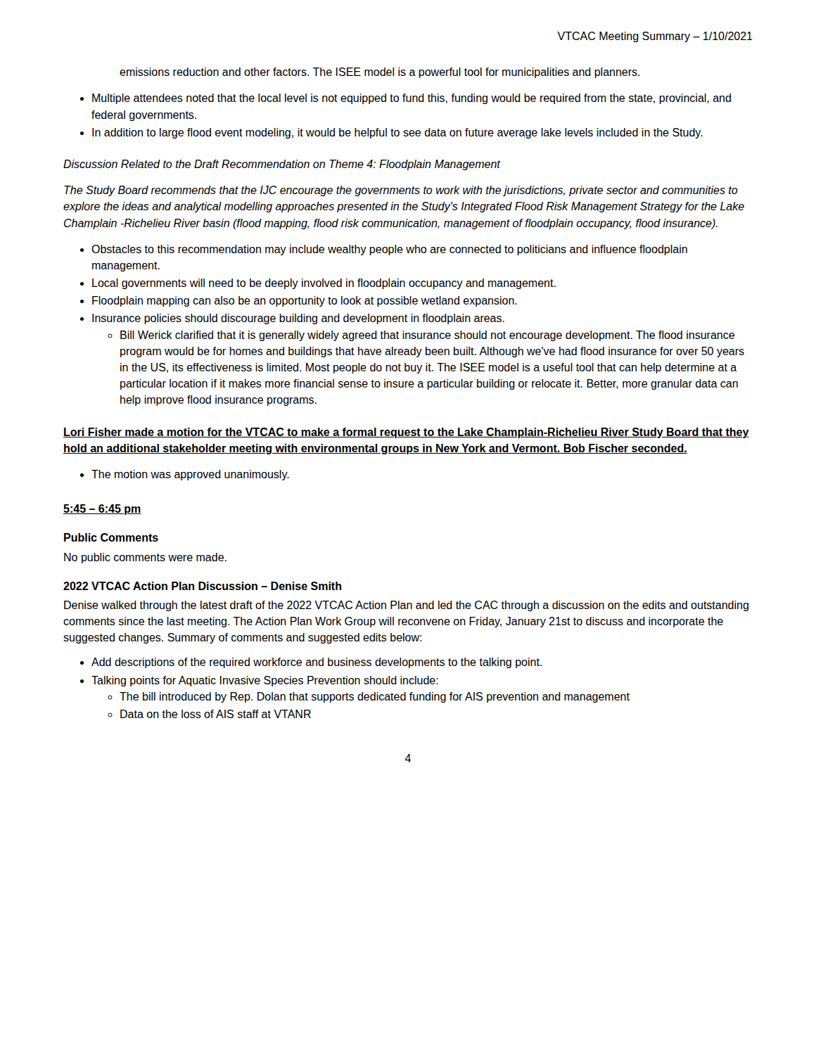VTCAC Meeting Summary – 1/10/2021
emissions reduction and other factors. The ISEE model is a powerful tool for municipalities and planners.
Multiple attendees noted that the local level is not equipped to fund this, funding would be required from the state, provincial, and federal governments.
In addition to large flood event modeling, it would be helpful to see data on future average lake levels included in the Study.
Discussion Related to the Draft Recommendation on Theme 4: Floodplain Management
The Study Board recommends that the IJC encourage the governments to work with the jurisdictions, private sector and communities to explore the ideas and analytical modelling approaches presented in the Study's Integrated Flood Risk Management Strategy for the Lake Champlain -Richelieu River basin (flood mapping, flood risk communication, management of floodplain occupancy, flood insurance).
Obstacles to this recommendation may include wealthy people who are connected to politicians and influence floodplain management.
Local governments will need to be deeply involved in floodplain occupancy and management.
Floodplain mapping can also be an opportunity to look at possible wetland expansion.
Insurance policies should discourage building and development in floodplain areas.
Bill Werick clarified that it is generally widely agreed that insurance should not encourage development. The flood insurance program would be for homes and buildings that have already been built. Although we've had flood insurance for over 50 years in the US, its effectiveness is limited. Most people do not buy it. The ISEE model is a useful tool that can help determine at a particular location if it makes more financial sense to insure a particular building or relocate it. Better, more granular data can help improve flood insurance programs.
Lori Fisher made a motion for the VTCAC to make a formal request to the Lake Champlain-Richelieu River Study Board that they hold an additional stakeholder meeting with environmental groups in New York and Vermont. Bob Fischer seconded.
The motion was approved unanimously.
5:45 – 6:45 pm
Public Comments
No public comments were made.
2022 VTCAC Action Plan Discussion – Denise Smith
Denise walked through the latest draft of the 2022 VTCAC Action Plan and led the CAC through a discussion on the edits and outstanding comments since the last meeting. The Action Plan Work Group will reconvene on Friday, January 21st to discuss and incorporate the suggested changes. Summary of comments and suggested edits below:
Add descriptions of the required workforce and business developments to the talking point.
Talking points for Aquatic Invasive Species Prevention should include:
The bill introduced by Rep. Dolan that supports dedicated funding for AIS prevention and management
Data on the loss of AIS staff at VTANR
4